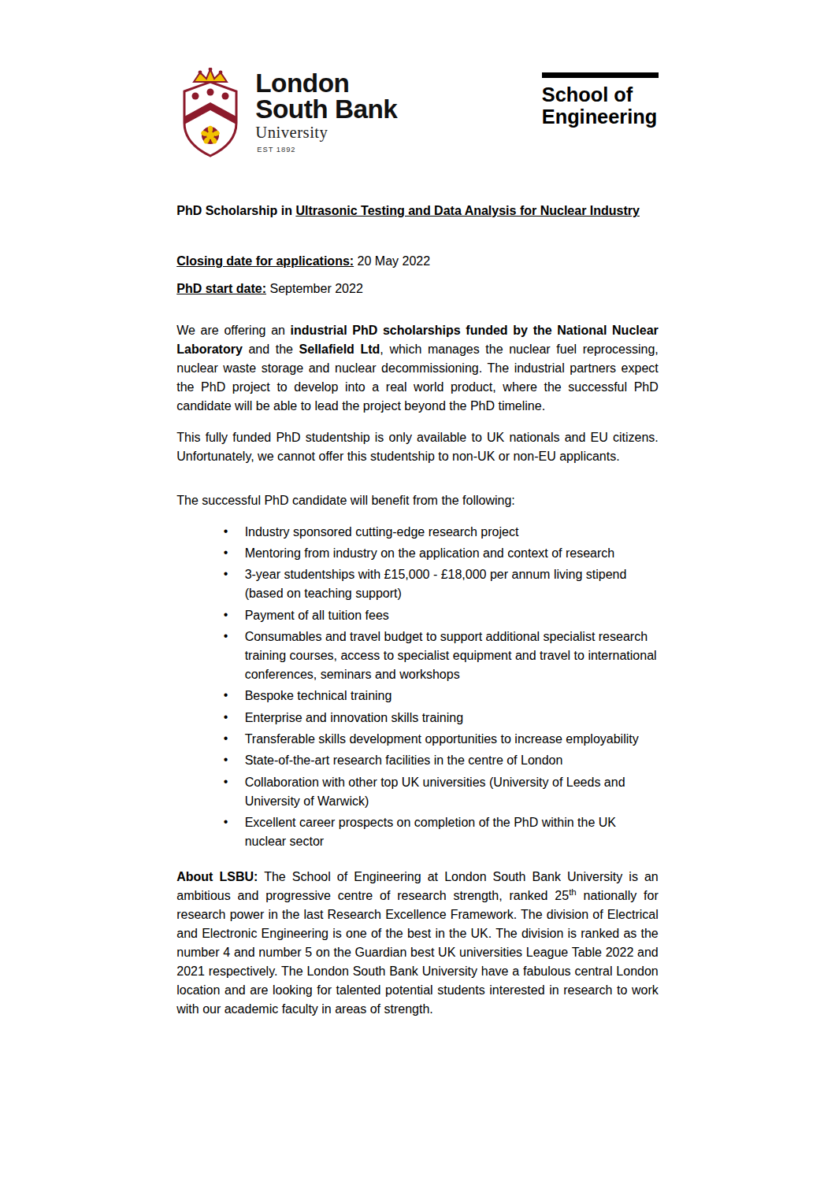London
South Bank University
EST 1892
School of
Engineering
PhD Scholarship in Ultrasonic Testing and Data Analysis for Nuclear Industry
Closing date for applications: 20 May 2022
PhD start date: September 2022
We are offering an industrial PhD scholarships funded by the National Nuclear Laboratory and the Sellafield Ltd, which manages the nuclear fuel reprocessing, nuclear waste storage and nuclear decommissioning. The industrial partners expect the PhD project to develop into a real world product, where the successful PhD candidate will be able to lead the project beyond the PhD timeline.
This fully funded PhD studentship is only available to UK nationals and EU citizens. Unfortunately, we cannot offer this studentship to non-UK or non-EU applicants.
The successful PhD candidate will benefit from the following:
Industry sponsored cutting-edge research project
Mentoring from industry on the application and context of research
3-year studentships with £15,000 - £18,000 per annum living stipend (based on teaching support)
Payment of all tuition fees
Consumables and travel budget to support additional specialist research training courses, access to specialist equipment and travel to international conferences, seminars and workshops
Bespoke technical training
Enterprise and innovation skills training
Transferable skills development opportunities to increase employability
State-of-the-art research facilities in the centre of London
Collaboration with other top UK universities (University of Leeds and University of Warwick)
Excellent career prospects on completion of the PhD within the UK nuclear sector
About LSBU: The School of Engineering at London South Bank University is an ambitious and progressive centre of research strength, ranked 25th nationally for research power in the last Research Excellence Framework. The division of Electrical and Electronic Engineering is one of the best in the UK. The division is ranked as the number 4 and number 5 on the Guardian best UK universities League Table 2022 and 2021 respectively. The London South Bank University have a fabulous central London location and are looking for talented potential students interested in research to work with our academic faculty in areas of strength.